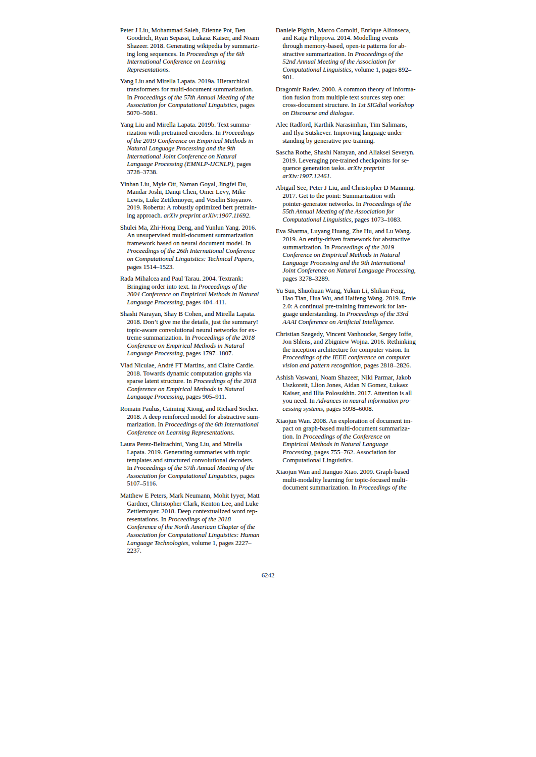Peter J Liu, Mohammad Saleh, Etienne Pot, Ben Goodrich, Ryan Sepassi, Lukasz Kaiser, and Noam Shazeer. 2018. Generating wikipedia by summarizing long sequences. In Proceedings of the 6th International Conference on Learning Representations.
Yang Liu and Mirella Lapata. 2019a. Hierarchical transformers for multi-document summarization. In Proceedings of the 57th Annual Meeting of the Association for Computational Linguistics, pages 5070–5081.
Yang Liu and Mirella Lapata. 2019b. Text summarization with pretrained encoders. In Proceedings of the 2019 Conference on Empirical Methods in Natural Language Processing and the 9th International Joint Conference on Natural Language Processing (EMNLP-IJCNLP), pages 3728–3738.
Yinhan Liu, Myle Ott, Naman Goyal, Jingfei Du, Mandar Joshi, Danqi Chen, Omer Levy, Mike Lewis, Luke Zettlemoyer, and Veselin Stoyanov. 2019. Roberta: A robustly optimized bert pretraining approach. arXiv preprint arXiv:1907.11692.
Shulei Ma, Zhi-Hong Deng, and Yunlun Yang. 2016. An unsupervised multi-document summarization framework based on neural document model. In Proceedings of the 26th International Conference on Computational Linguistics: Technical Papers, pages 1514–1523.
Rada Mihalcea and Paul Tarau. 2004. Textrank: Bringing order into text. In Proceedings of the 2004 Conference on Empirical Methods in Natural Language Processing, pages 404–411.
Shashi Narayan, Shay B Cohen, and Mirella Lapata. 2018. Don’t give me the details, just the summary! topic-aware convolutional neural networks for extreme summarization. In Proceedings of the 2018 Conference on Empirical Methods in Natural Language Processing, pages 1797–1807.
Vlad Niculae, André FT Martins, and Claire Cardie. 2018. Towards dynamic computation graphs via sparse latent structure. In Proceedings of the 2018 Conference on Empirical Methods in Natural Language Processing, pages 905–911.
Romain Paulus, Caiming Xiong, and Richard Socher. 2018. A deep reinforced model for abstractive summarization. In Proceedings of the 6th International Conference on Learning Representations.
Laura Perez-Beltrachini, Yang Liu, and Mirella Lapata. 2019. Generating summaries with topic templates and structured convolutional decoders. In Proceedings of the 57th Annual Meeting of the Association for Computational Linguistics, pages 5107–5116.
Matthew E Peters, Mark Neumann, Mohit Iyyer, Matt Gardner, Christopher Clark, Kenton Lee, and Luke Zettlemoyer. 2018. Deep contextualized word representations. In Proceedings of the 2018 Conference of the North American Chapter of the Association for Computational Linguistics: Human Language Technologies, volume 1, pages 2227–2237.
Daniele Pighin, Marco Cornolti, Enrique Alfonseca, and Katja Filippova. 2014. Modelling events through memory-based, open-ie patterns for abstractive summarization. In Proceedings of the 52nd Annual Meeting of the Association for Computational Linguistics, volume 1, pages 892–901.
Dragomir Radev. 2000. A common theory of information fusion from multiple text sources step one: cross-document structure. In 1st SIGdial workshop on Discourse and dialogue.
Alec Radford, Karthik Narasimhan, Tim Salimans, and Ilya Sutskever. Improving language understanding by generative pre-training.
Sascha Rothe, Shashi Narayan, and Aliaksei Severyn. 2019. Leveraging pre-trained checkpoints for sequence generation tasks. arXiv preprint arXiv:1907.12461.
Abigail See, Peter J Liu, and Christopher D Manning. 2017. Get to the point: Summarization with pointer-generator networks. In Proceedings of the 55th Annual Meeting of the Association for Computational Linguistics, pages 1073–1083.
Eva Sharma, Luyang Huang, Zhe Hu, and Lu Wang. 2019. An entity-driven framework for abstractive summarization. In Proceedings of the 2019 Conference on Empirical Methods in Natural Language Processing and the 9th International Joint Conference on Natural Language Processing, pages 3278–3289.
Yu Sun, Shuohuan Wang, Yukun Li, Shikun Feng, Hao Tian, Hua Wu, and Haifeng Wang. 2019. Ernie 2.0: A continual pre-training framework for language understanding. In Proceedings of the 33rd AAAI Conference on Artificial Intelligence.
Christian Szegedy, Vincent Vanhoucke, Sergey Ioffe, Jon Shlens, and Zbigniew Wojna. 2016. Rethinking the inception architecture for computer vision. In Proceedings of the IEEE conference on computer vision and pattern recognition, pages 2818–2826.
Ashish Vaswani, Noam Shazeer, Niki Parmar, Jakob Uszkoreit, Llion Jones, Aidan N Gomez, Łukasz Kaiser, and Illia Polosukhin. 2017. Attention is all you need. In Advances in neural information processing systems, pages 5998–6008.
Xiaojun Wan. 2008. An exploration of document impact on graph-based multi-document summarization. In Proceedings of the Conference on Empirical Methods in Natural Language Processing, pages 755–762. Association for Computational Linguistics.
Xiaojun Wan and Jianguo Xiao. 2009. Graph-based multi-modality learning for topic-focused multi-document summarization. In Proceedings of the
6242